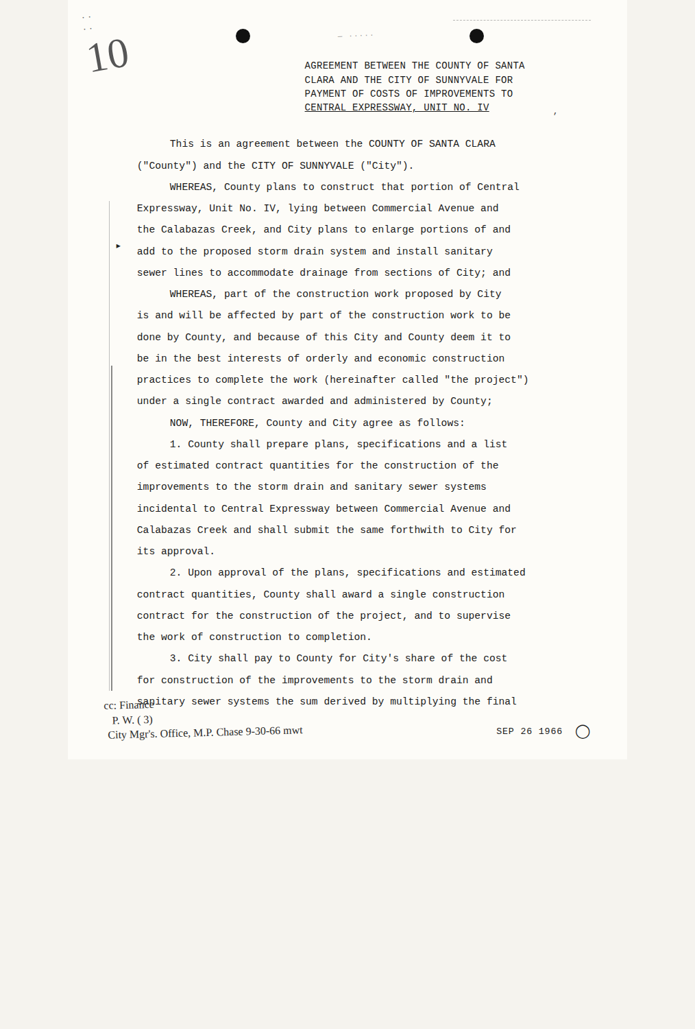· ·
· ·
10
— ·····
AGREEMENT BETWEEN THE COUNTY OF SANTA
CLARA AND THE CITY OF SUNNYVALE FOR
PAYMENT OF COSTS OF IMPROVEMENTS TO
CENTRAL EXPRESSWAY, UNIT NO. IV
,
▸
This is an agreement between the COUNTY OF SANTA CLARA
("County") and the CITY OF SUNNYVALE ("City").
WHEREAS, County plans to construct that portion of Central
Expressway, Unit No. IV, lying between Commercial Avenue and
the Calabazas Creek, and City plans to enlarge portions of and
add to the proposed storm drain system and install sanitary
sewer lines to accommodate drainage from sections of City; and
WHEREAS, part of the construction work proposed by City
is and will be affected by part of the construction work to be
done by County, and because of this City and County deem it to
be in the best interests of orderly and economic construction
practices to complete the work (hereinafter called "the project")
under a single contract awarded and administered by County;
NOW, THEREFORE, County and City agree as follows:
1. County shall prepare plans, specifications and a list
of estimated contract quantities for the construction of the
improvements to the storm drain and sanitary sewer systems
incidental to Central Expressway between Commercial Avenue and
Calabazas Creek and shall submit the same forthwith to City for
its approval.
2. Upon approval of the plans, specifications and estimated
contract quantities, County shall award a single construction
contract for the construction of the project, and to supervise
the work of construction to completion.
3. City shall pay to County for City's share of the cost
for construction of the improvements to the storm drain and
sanitary sewer systems the sum derived by multiplying the final
cc: Finance
P. W. ( 3)
City Mgr's. Office, M.P. Chase 9-30-66 mwt
SEP 26 1966 ◯